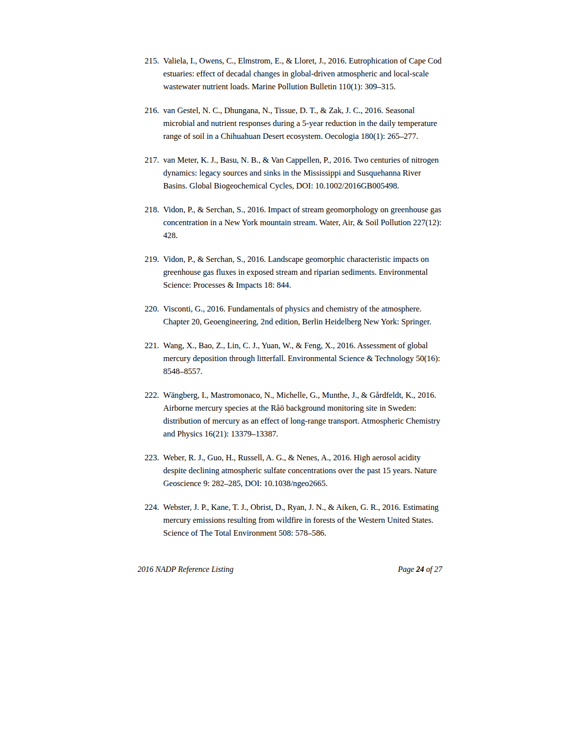215. Valiela, I., Owens, C., Elmstrom, E., & Lloret, J., 2016. Eutrophication of Cape Cod estuaries: effect of decadal changes in global-driven atmospheric and local-scale wastewater nutrient loads. Marine Pollution Bulletin 110(1): 309–315.
216. van Gestel, N. C., Dhungana, N., Tissue, D. T., & Zak, J. C., 2016. Seasonal microbial and nutrient responses during a 5-year reduction in the daily temperature range of soil in a Chihuahuan Desert ecosystem. Oecologia 180(1): 265–277.
217. van Meter, K. J., Basu, N. B., & Van Cappellen, P., 2016. Two centuries of nitrogen dynamics: legacy sources and sinks in the Mississippi and Susquehanna River Basins. Global Biogeochemical Cycles, DOI: 10.1002/2016GB005498.
218. Vidon, P., & Serchan, S., 2016. Impact of stream geomorphology on greenhouse gas concentration in a New York mountain stream. Water, Air, & Soil Pollution 227(12): 428.
219. Vidon, P., & Serchan, S., 2016. Landscape geomorphic characteristic impacts on greenhouse gas fluxes in exposed stream and riparian sediments. Environmental Science: Processes & Impacts 18: 844.
220. Visconti, G., 2016. Fundamentals of physics and chemistry of the atmosphere. Chapter 20, Geoengineering, 2nd edition, Berlin Heidelberg New York: Springer.
221. Wang, X., Bao, Z., Lin, C. J., Yuan, W., & Feng, X., 2016. Assessment of global mercury deposition through litterfall. Environmental Science & Technology 50(16): 8548–8557.
222. Wängberg, I., Mastromonaco, N., Michelle, G., Munthe, J., & Gårdfeldt, K., 2016. Airborne mercury species at the Råö background monitoring site in Sweden: distribution of mercury as an effect of long-range transport. Atmospheric Chemistry and Physics 16(21): 13379–13387.
223. Weber, R. J., Guo, H., Russell, A. G., & Nenes, A., 2016. High aerosol acidity despite declining atmospheric sulfate concentrations over the past 15 years. Nature Geoscience 9: 282–285, DOI: 10.1038/ngeo2665.
224. Webster, J. P., Kane, T. J., Obrist, D., Ryan, J. N., & Aiken, G. R., 2016. Estimating mercury emissions resulting from wildfire in forests of the Western United States. Science of The Total Environment 508: 578–586.
2016 NADP Reference Listing Page 24 of 27